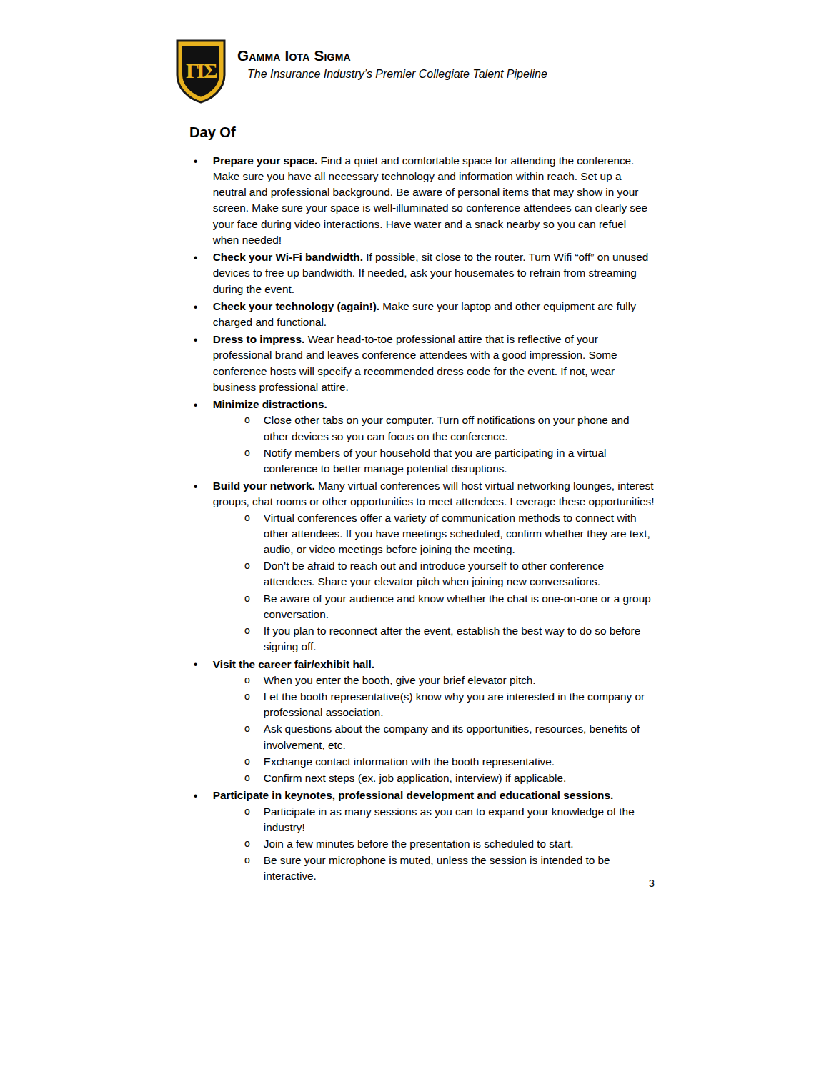Γ Ι Σ
Gamma Iota Sigma
The Insurance Industry’s Premier Collegiate Talent Pipeline
Day Of
Prepare your space. Find a quiet and comfortable space for attending the conference. Make sure you have all necessary technology and information within reach. Set up a neutral and professional background. Be aware of personal items that may show in your screen. Make sure your space is well-illuminated so conference attendees can clearly see your face during video interactions. Have water and a snack nearby so you can refuel when needed!
Check your Wi-Fi bandwidth. If possible, sit close to the router. Turn Wifi “off” on unused devices to free up bandwidth. If needed, ask your housemates to refrain from streaming during the event.
Check your technology (again!). Make sure your laptop and other equipment are fully charged and functional.
Dress to impress. Wear head-to-toe professional attire that is reflective of your professional brand and leaves conference attendees with a good impression. Some conference hosts will specify a recommended dress code for the event. If not, wear business professional attire.
Minimize distractions.
Close other tabs on your computer. Turn off notifications on your phone and other devices so you can focus on the conference.
Notify members of your household that you are participating in a virtual conference to better manage potential disruptions.
Build your network. Many virtual conferences will host virtual networking lounges, interest groups, chat rooms or other opportunities to meet attendees. Leverage these opportunities!
Virtual conferences offer a variety of communication methods to connect with other attendees. If you have meetings scheduled, confirm whether they are text, audio, or video meetings before joining the meeting.
Don’t be afraid to reach out and introduce yourself to other conference attendees. Share your elevator pitch when joining new conversations.
Be aware of your audience and know whether the chat is one-on-one or a group conversation.
If you plan to reconnect after the event, establish the best way to do so before signing off.
Visit the career fair/exhibit hall.
When you enter the booth, give your brief elevator pitch.
Let the booth representative(s) know why you are interested in the company or professional association.
Ask questions about the company and its opportunities, resources, benefits of involvement, etc.
Exchange contact information with the booth representative.
Confirm next steps (ex. job application, interview) if applicable.
Participate in keynotes, professional development and educational sessions.
Participate in as many sessions as you can to expand your knowledge of the industry!
Join a few minutes before the presentation is scheduled to start.
Be sure your microphone is muted, unless the session is intended to be interactive.
3